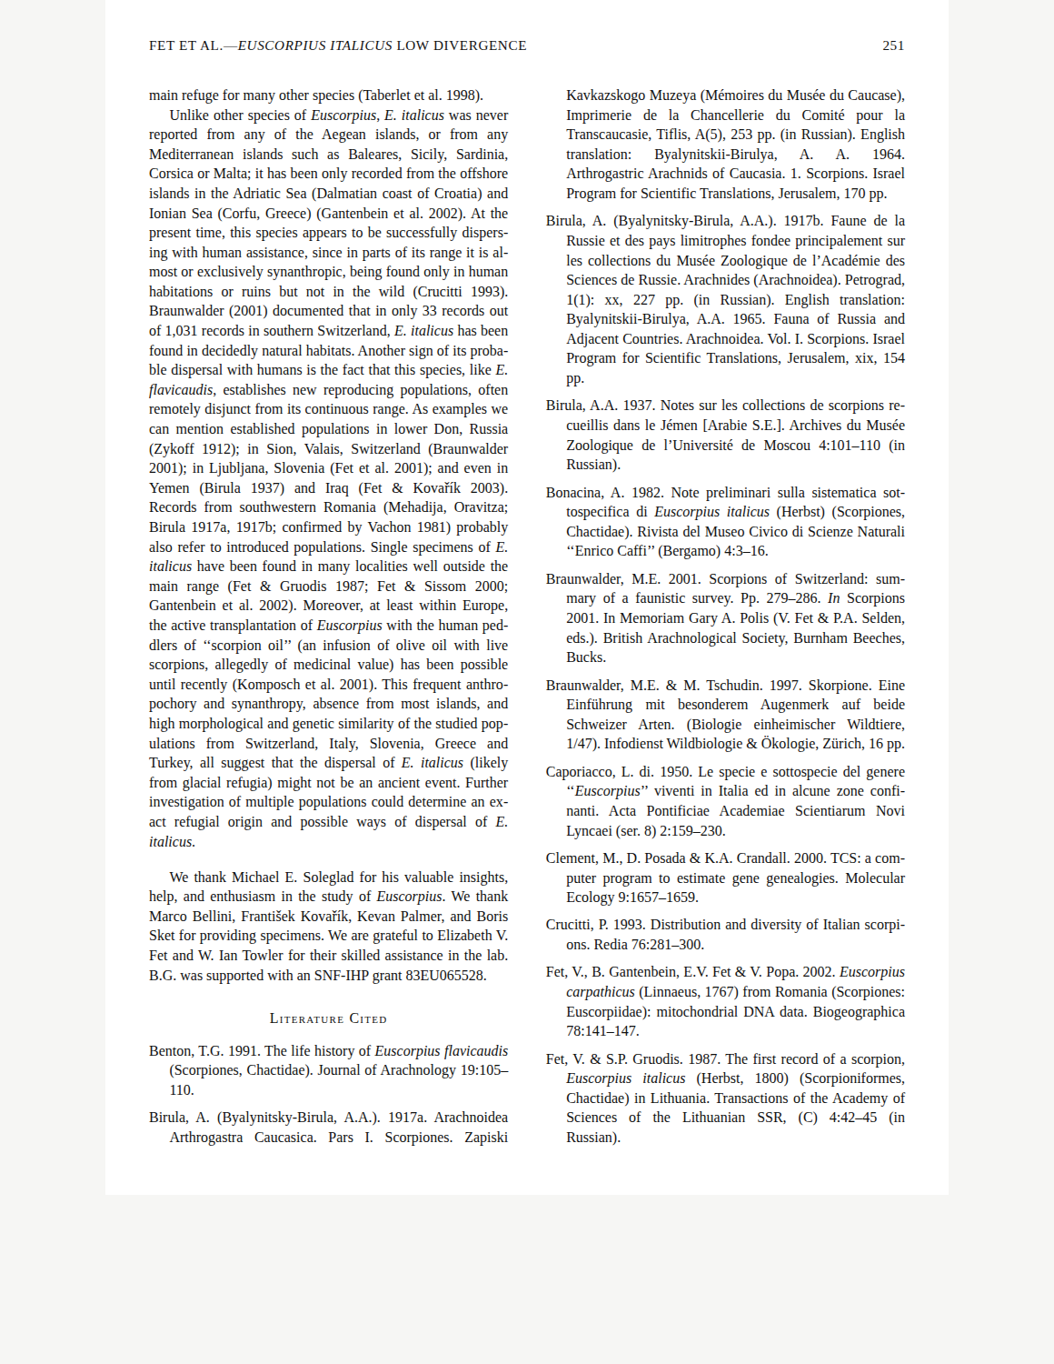FET ET AL.—EUSCORPIUS ITALICUS LOW DIVERGENCE 251
main refuge for many other species (Taberlet et al. 1998).
Unlike other species of Euscorpius, E. italicus was never reported from any of the Aegean islands, or from any Mediterranean islands such as Baleares, Sicily, Sardinia, Corsica or Malta; it has been only recorded from the offshore islands in the Adriatic Sea (Dalmatian coast of Croatia) and Ionian Sea (Corfu, Greece) (Gantenbein et al. 2002). At the present time, this species appears to be successfully dispersing with human assistance, since in parts of its range it is almost or exclusively synanthropic, being found only in human habitations or ruins but not in the wild (Crucitti 1993). Braunwalder (2001) documented that in only 33 records out of 1,031 records in southern Switzerland, E. italicus has been found in decidedly natural habitats. Another sign of its probable dispersal with humans is the fact that this species, like E. flavicaudis, establishes new reproducing populations, often remotely disjunct from its continuous range. As examples we can mention established populations in lower Don, Russia (Zykoff 1912); in Sion, Valais, Switzerland (Braunwalder 2001); in Ljubljana, Slovenia (Fet et al. 2001); and even in Yemen (Birula 1937) and Iraq (Fet & Kovařík 2003). Records from southwestern Romania (Mehadija, Oravitza; Birula 1917a, 1917b; confirmed by Vachon 1981) probably also refer to introduced populations. Single specimens of E. italicus have been found in many localities well outside the main range (Fet & Gruodis 1987; Fet & Sissom 2000; Gantenbein et al. 2002). Moreover, at least within Europe, the active transplantation of Euscorpius with the human peddlers of ‘‘scorpion oil’’ (an infusion of olive oil with live scorpions, allegedly of medicinal value) has been possible until recently (Komposch et al. 2001). This frequent anthropochory and synanthropy, absence from most islands, and high morphological and genetic similarity of the studied populations from Switzerland, Italy, Slovenia, Greece and Turkey, all suggest that the dispersal of E. italicus (likely from glacial refugia) might not be an ancient event. Further investigation of multiple populations could determine an exact refugial origin and possible ways of dispersal of E. italicus.
We thank Michael E. Soleglad for his valuable insights, help, and enthusiasm in the study of Euscorpius. We thank Marco Bellini, František Kovařík, Kevan Palmer, and Boris Sket for providing specimens. We are grateful to Elizabeth V. Fet and W. Ian Towler for their skilled assistance in the lab. B.G. was supported with an SNF-IHP grant 83EU065528.
Literature Cited
Benton, T.G. 1991. The life history of Euscorpius flavicaudis (Scorpiones, Chactidae). Journal of Arachnology 19:105–110.
Birula, A. (Byalynitsky-Birula, A.A.). 1917a. Arachnoidea Arthrogastra Caucasica. Pars I. Scorpiones. Zapiski Kavkazskogo Muzeya (Mémoires du Musée du Caucase), Imprimerie de la Chancellerie du Comité pour la Transcaucasie, Tiflis, A(5), 253 pp. (in Russian). English translation: Byalynitskii-Birulya, A. A. 1964. Arthrogastric Arachnids of Caucasia. 1. Scorpions. Israel Program for Scientific Translations, Jerusalem, 170 pp.
Birula, A. (Byalynitsky-Birula, A.A.). 1917b. Faune de la Russie et des pays limitrophes fondee principalement sur les collections du Musée Zoologique de l’Académie des Sciences de Russie. Arachnides (Arachnoidea). Petrograd, 1(1): xx, 227 pp. (in Russian). English translation: Byalynitskii-Birulya, A.A. 1965. Fauna of Russia and Adjacent Countries. Arachnoidea. Vol. I. Scorpions. Israel Program for Scientific Translations, Jerusalem, xix, 154 pp.
Birula, A.A. 1937. Notes sur les collections de scorpions recueillis dans le Jémen [Arabie S.E.]. Archives du Musée Zoologique de l’Université de Moscou 4:101–110 (in Russian).
Bonacina, A. 1982. Note preliminari sulla sistematica sottospecifica di Euscorpius italicus (Herbst) (Scorpiones, Chactidae). Rivista del Museo Civico di Scienze Naturali ‘‘Enrico Caffi’’ (Bergamo) 4:3–16.
Braunwalder, M.E. 2001. Scorpions of Switzerland: summary of a faunistic survey. Pp. 279–286. In Scorpions 2001. In Memoriam Gary A. Polis (V. Fet & P.A. Selden, eds.). British Arachnological Society, Burnham Beeches, Bucks.
Braunwalder, M.E. & M. Tschudin. 1997. Skorpione. Eine Einführung mit besonderem Augenmerk auf beide Schweizer Arten. (Biologie einheimischer Wildtiere, 1/47). Infodienst Wildbiologie & Ökologie, Zürich, 16 pp.
Caporiacco, L. di. 1950. Le specie e sottospecie del genere ‘‘Euscorpius’’ viventi in Italia ed in alcune zone confinanti. Acta Pontificiae Academiae Scientiarum Novi Lyncaei (ser. 8) 2:159–230.
Clement, M., D. Posada & K.A. Crandall. 2000. TCS: a computer program to estimate gene genealogies. Molecular Ecology 9:1657–1659.
Crucitti, P. 1993. Distribution and diversity of Italian scorpions. Redia 76:281–300.
Fet, V., B. Gantenbein, E.V. Fet & V. Popa. 2002. Euscorpius carpathicus (Linnaeus, 1767) from Romania (Scorpiones: Euscorpiidae): mitochondrial DNA data. Biogeographica 78:141–147.
Fet, V. & S.P. Gruodis. 1987. The first record of a scorpion, Euscorpius italicus (Herbst, 1800) (Scorpioniformes, Chactidae) in Lithuania. Transactions of the Academy of Sciences of the Lithuanian SSR, (C) 4:42–45 (in Russian).